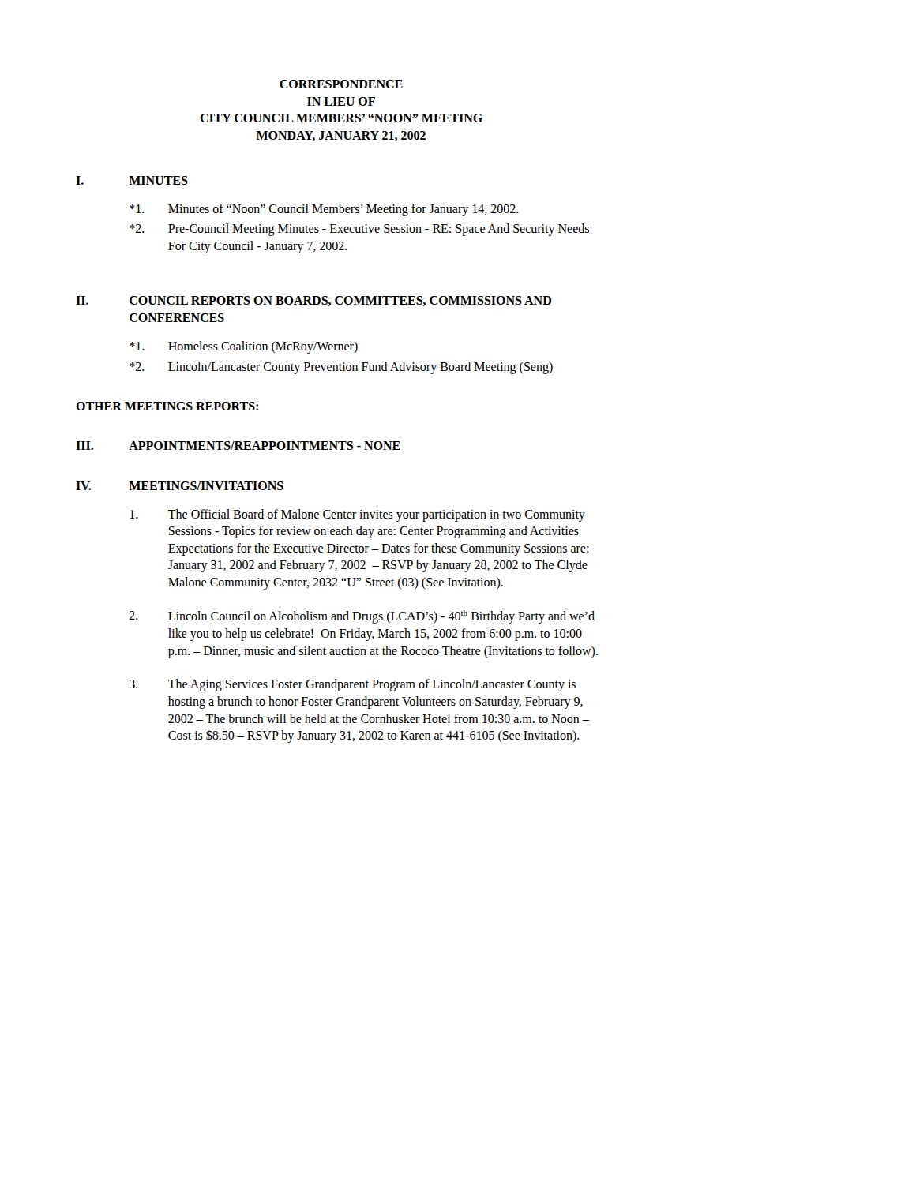CORRESPONDENCE
IN LIEU OF
CITY COUNCIL MEMBERS’ “NOON” MEETING
MONDAY, JANUARY 21, 2002
I. MINUTES
*1. Minutes of “Noon” Council Members’ Meeting for January 14, 2002.
*2. Pre-Council Meeting Minutes - Executive Session - RE: Space And Security Needs For City Council - January 7, 2002.
II. COUNCIL REPORTS ON BOARDS, COMMITTEES, COMMISSIONS AND CONFERENCES
*1. Homeless Coalition (McRoy/Werner)
*2. Lincoln/Lancaster County Prevention Fund Advisory Board Meeting (Seng)
OTHER MEETINGS REPORTS:
III. APPOINTMENTS/REAPPOINTMENTS - NONE
IV. MEETINGS/INVITATIONS
1. The Official Board of Malone Center invites your participation in two Community Sessions - Topics for review on each day are: Center Programming and Activities Expectations for the Executive Director – Dates for these Community Sessions are: January 31, 2002 and February 7, 2002 – RSVP by January 28, 2002 to The Clyde Malone Community Center, 2032 “U” Street (03) (See Invitation).
2. Lincoln Council on Alcoholism and Drugs (LCAD’s) - 40th Birthday Party and we’d like you to help us celebrate! On Friday, March 15, 2002 from 6:00 p.m. to 10:00 p.m. – Dinner, music and silent auction at the Rococo Theatre (Invitations to follow).
3. The Aging Services Foster Grandparent Program of Lincoln/Lancaster County is hosting a brunch to honor Foster Grandparent Volunteers on Saturday, February 9, 2002 – The brunch will be held at the Cornhusker Hotel from 10:30 a.m. to Noon – Cost is $8.50 – RSVP by January 31, 2002 to Karen at 441-6105 (See Invitation).